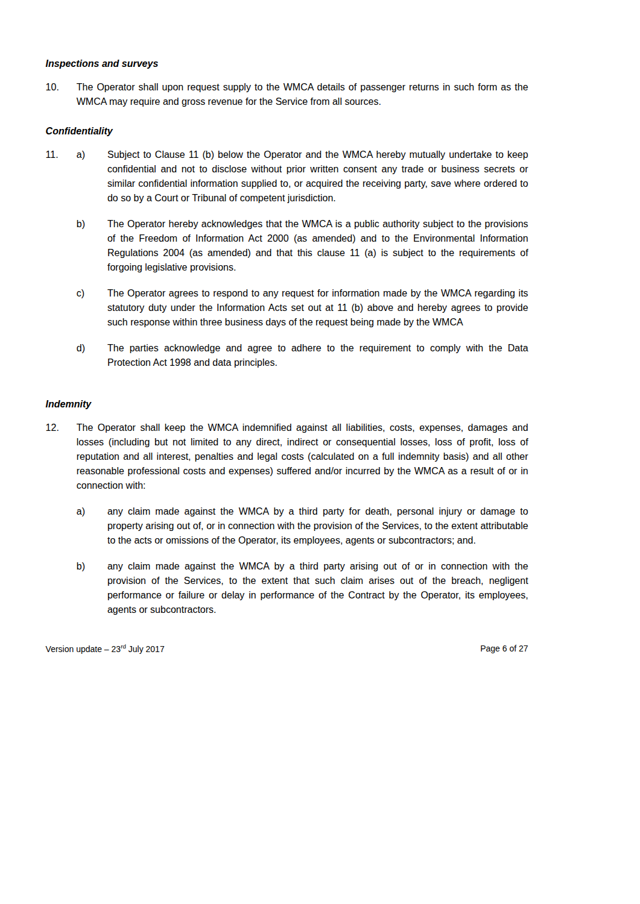Inspections and surveys
10.
The Operator shall upon request supply to the WMCA details of passenger returns in such form as the WMCA may require and gross revenue for the Service from all sources.
Confidentiality
11.
a)
Subject to Clause 11 (b) below the Operator and the WMCA hereby mutually undertake to keep confidential and not to disclose without prior written consent any trade or business secrets or similar confidential information supplied to, or acquired the receiving party, save where ordered to do so by a Court or Tribunal of competent jurisdiction.
b)
The Operator hereby acknowledges that the WMCA is a public authority subject to the provisions of the Freedom of Information Act 2000 (as amended) and to the Environmental Information Regulations 2004 (as amended) and that this clause 11 (a) is subject to the requirements of forgoing legislative provisions.
c)
The Operator agrees to respond to any request for information made by the WMCA regarding its statutory duty under the Information Acts set out at 11 (b) above and hereby agrees to provide such response within three business days of the request being made by the WMCA
d)
The parties acknowledge and agree to adhere to the requirement to comply with the Data Protection Act 1998 and data principles.
Indemnity
12.
The Operator shall keep the WMCA indemnified against all liabilities, costs, expenses, damages and losses (including but not limited to any direct, indirect or consequential losses, loss of profit, loss of reputation and all interest, penalties and legal costs (calculated on a full indemnity basis) and all other reasonable professional costs and expenses) suffered and/or incurred by the WMCA as a result of or in connection with:
a)
any claim made against the WMCA by a third party for death, personal injury or damage to property arising out of, or in connection with the provision of the Services, to the extent attributable to the acts or omissions of the Operator, its employees, agents or subcontractors; and.
b)
any claim made against the WMCA by a third party arising out of or in connection with the provision of the Services, to the extent that such claim arises out of the breach, negligent performance or failure or delay in performance of the Contract by the Operator, its employees, agents or subcontractors.
Version update – 23rd July 2017
Page 6 of 27